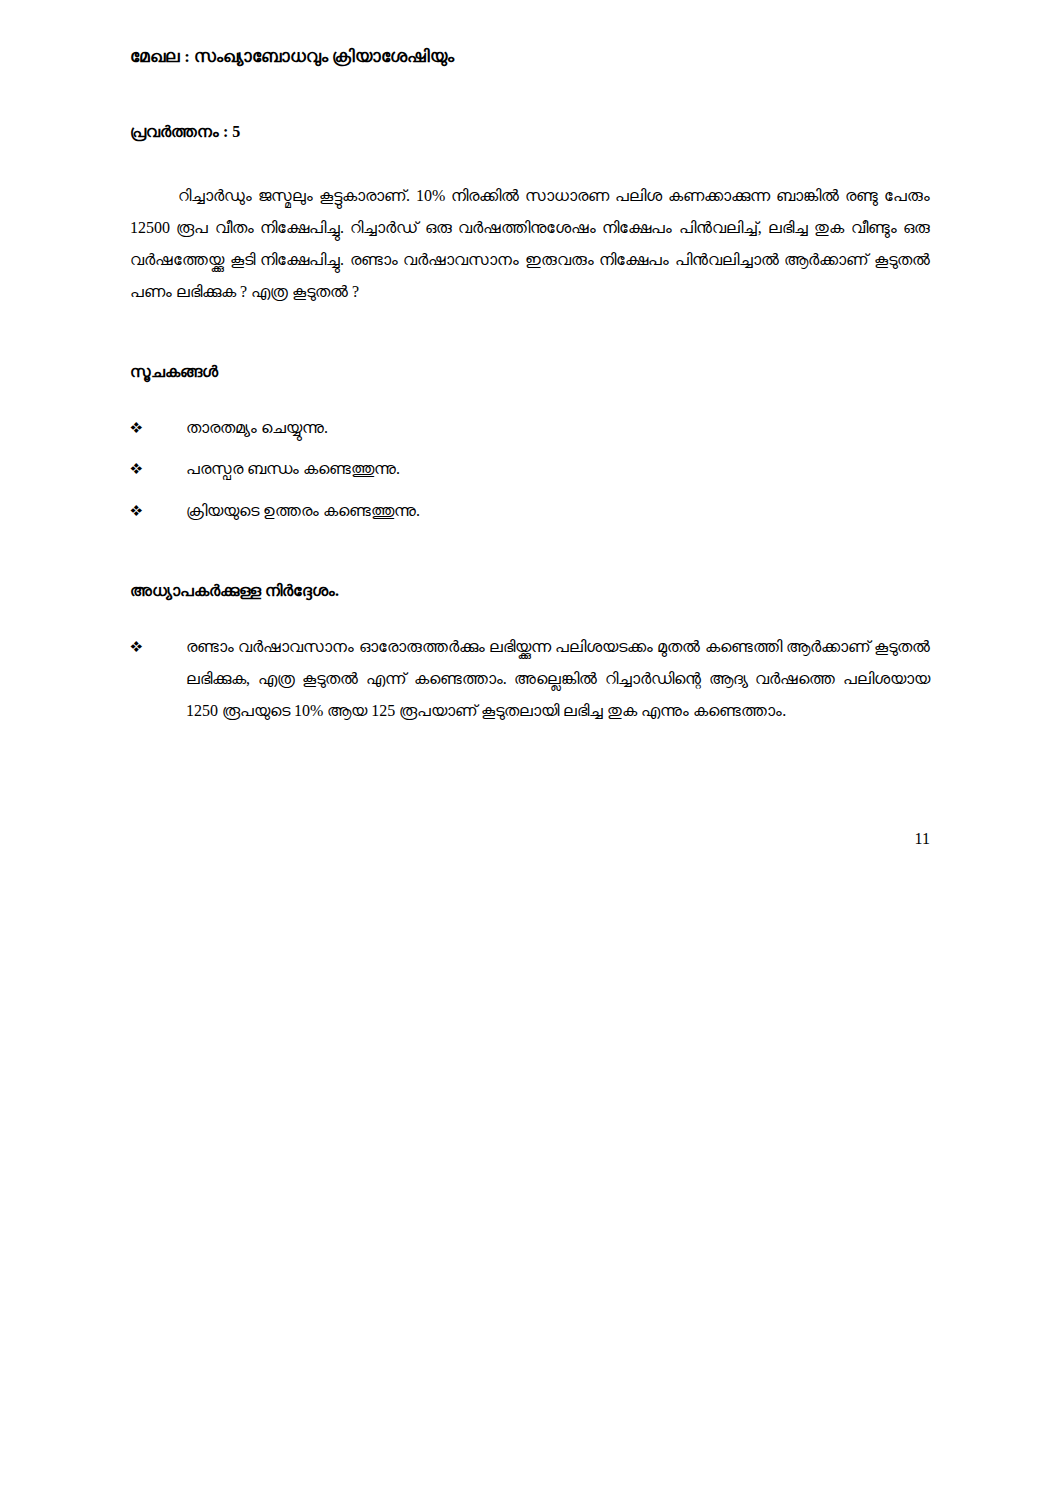മേഖല : സംഖ്യാബോധവും ക്രിയാശേഷിയും
പ്രവർത്തനം : 5
റിച്ചാർഡും ജസ്മലും കൂട്ടുകാരാണ്. 10% നിരക്കിൽ സാധാരണ പലിശ കണക്കാക്കുന്ന ബാങ്കിൽ രണ്ടു പേരും 12500 രൂപ വീതം നിക്ഷേപിച്ചു. റിച്ചാർഡ് ഒരു വർഷത്തിനുശേഷം നിക്ഷേപം പിൻവലിച്ച്, ലഭിച്ച തുക വീണ്ടും ഒരു വർഷത്തേയ്ക്കു കൂടി നിക്ഷേപിച്ചു. രണ്ടാം വർഷാവസാനം ഇരുവരും നിക്ഷേപം പിൻവലിച്ചാൽ ആർക്കാണ് കൂടുതൽ പണം ലഭിക്കുക ? എത്ര കൂടുതൽ ?
സൂചകങ്ങൾ
താരതമ്യം ചെയ്യുന്നു.
പരസ്പര ബന്ധം കണ്ടെത്തുന്നു.
ക്രിയയുടെ ഉത്തരം കണ്ടെത്തുന്നു.
അധ്യാപകർക്കുള്ള നിർദ്ദേശം.
രണ്ടാം വർഷാവസാനം ഓരോരുത്തർക്കും ലഭിയ്ക്കുന്ന പലിശയടക്കം മുതൽ കണ്ടെത്തി ആർക്കാണ് കൂടുതൽ ലഭിക്കുക, എത്ര കൂടുതൽ എന്ന് കണ്ടെത്താം. അല്ലെങ്കിൽ റിച്ചാർഡിന്റെ ആദ്യ വർഷത്തെ പലിശയായ 1250 രൂപയുടെ 10% ആയ 125 രൂപയാണ് കൂടുതലായി ലഭിച്ച തുക എന്നും കണ്ടെത്താം.
11